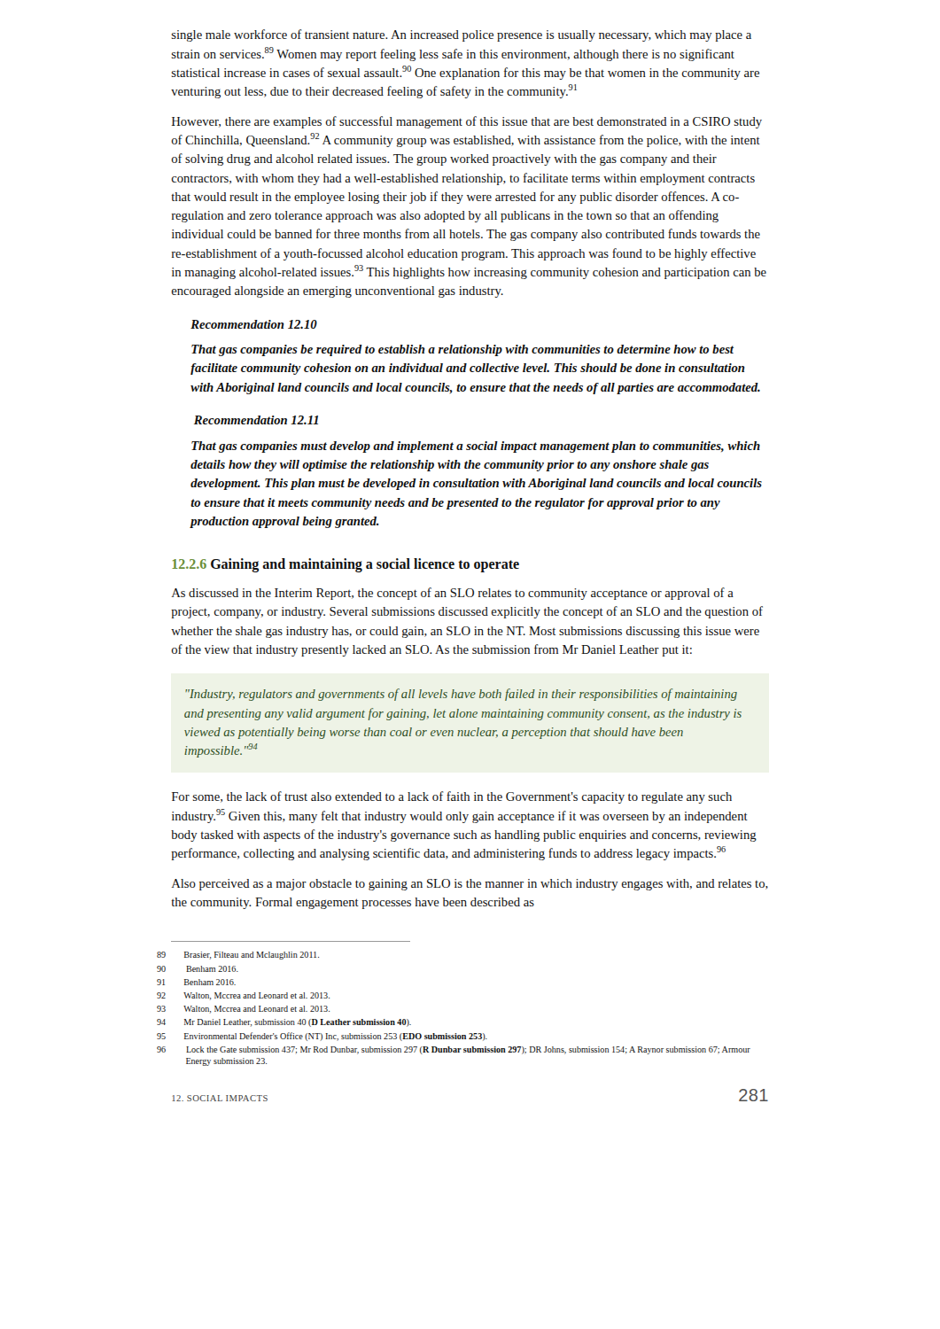single male workforce of transient nature. An increased police presence is usually necessary, which may place a strain on services.89 Women may report feeling less safe in this environment, although there is no significant statistical increase in cases of sexual assault.90 One explanation for this may be that women in the community are venturing out less, due to their decreased feeling of safety in the community.91
However, there are examples of successful management of this issue that are best demonstrated in a CSIRO study of Chinchilla, Queensland.92 A community group was established, with assistance from the police, with the intent of solving drug and alcohol related issues. The group worked proactively with the gas company and their contractors, with whom they had a well-established relationship, to facilitate terms within employment contracts that would result in the employee losing their job if they were arrested for any public disorder offences. A co-regulation and zero tolerance approach was also adopted by all publicans in the town so that an offending individual could be banned for three months from all hotels. The gas company also contributed funds towards the re-establishment of a youth-focussed alcohol education program. This approach was found to be highly effective in managing alcohol-related issues.93 This highlights how increasing community cohesion and participation can be encouraged alongside an emerging unconventional gas industry.
Recommendation 12.10
That gas companies be required to establish a relationship with communities to determine how to best facilitate community cohesion on an individual and collective level. This should be done in consultation with Aboriginal land councils and local councils, to ensure that the needs of all parties are accommodated.
Recommendation 12.11
That gas companies must develop and implement a social impact management plan to communities, which details how they will optimise the relationship with the community prior to any onshore shale gas development. This plan must be developed in consultation with Aboriginal land councils and local councils to ensure that it meets community needs and be presented to the regulator for approval prior to any production approval being granted.
12.2.6 Gaining and maintaining a social licence to operate
As discussed in the Interim Report, the concept of an SLO relates to community acceptance or approval of a project, company, or industry. Several submissions discussed explicitly the concept of an SLO and the question of whether the shale gas industry has, or could gain, an SLO in the NT. Most submissions discussing this issue were of the view that industry presently lacked an SLO. As the submission from Mr Daniel Leather put it:
"Industry, regulators and governments of all levels have both failed in their responsibilities of maintaining and presenting any valid argument for gaining, let alone maintaining community consent, as the industry is viewed as potentially being worse than coal or even nuclear, a perception that should have been impossible."94
For some, the lack of trust also extended to a lack of faith in the Government's capacity to regulate any such industry.95 Given this, many felt that industry would only gain acceptance if it was overseen by an independent body tasked with aspects of the industry's governance such as handling public enquiries and concerns, reviewing performance, collecting and analysing scientific data, and administering funds to address legacy impacts.96
Also perceived as a major obstacle to gaining an SLO is the manner in which industry engages with, and relates to, the community. Formal engagement processes have been described as
89 Brasier, Filteau and Mclaughlin 2011.
90 Benham 2016.
91 Benham 2016.
92 Walton, Mccrea and Leonard et al. 2013.
93 Walton, Mccrea and Leonard et al. 2013.
94 Mr Daniel Leather, submission 40 (D Leather submission 40).
95 Environmental Defender's Office (NT) Inc, submission 253 (EDO submission 253).
96 Lock the Gate submission 437; Mr Rod Dunbar, submission 297 (R Dunbar submission 297); DR Johns, submission 154; A Raynor submission 67; Armour Energy submission 23.
12. SOCIAL IMPACTS 281